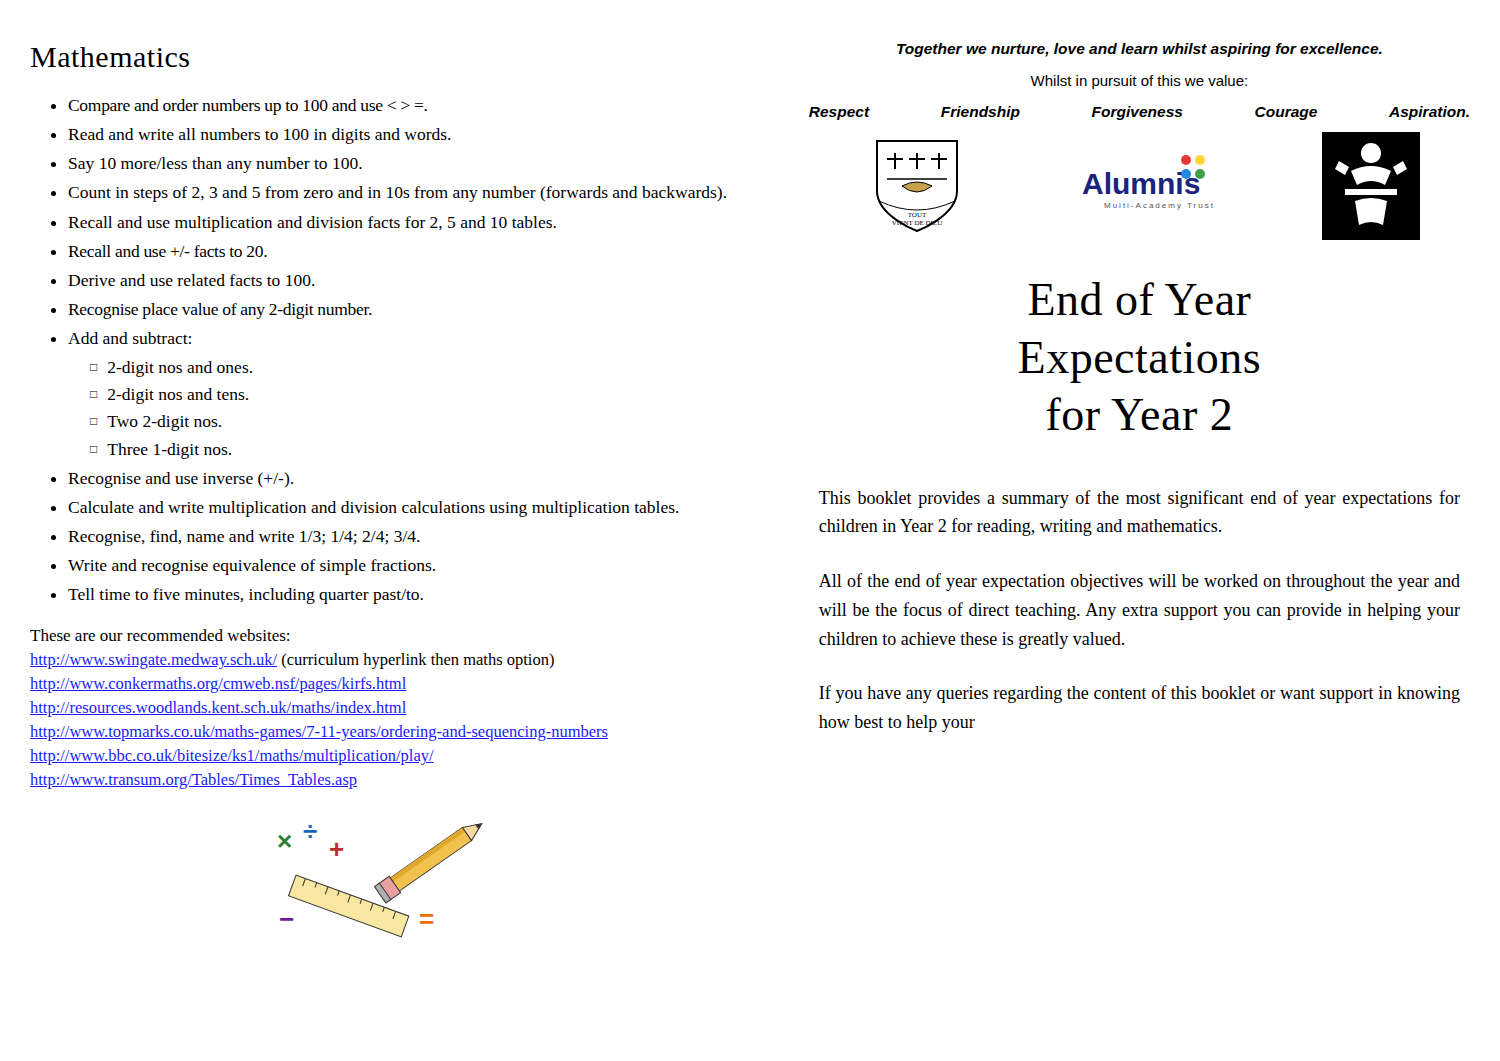Mathematics
Compare and order numbers up to 100 and use < > =.
Read and write all numbers to 100 in digits and words.
Say 10 more/less than any number to 100.
Count in steps of 2, 3 and 5 from zero and in 10s from any number (forwards and backwards).
Recall and use multiplication and division facts for 2, 5 and 10 tables.
Recall and use +/- facts to 20.
Derive and use related facts to 100.
Recognise place value of any 2-digit number.
Add and subtract:
2-digit nos and ones.
2-digit nos and tens.
Two 2-digit nos.
Three 1-digit nos.
Recognise and use inverse (+/-).
Calculate and write multiplication and division calculations using multiplication tables.
Recognise, find, name and write 1/3; 1/4; 2/4; 3/4.
Write and recognise equivalence of simple fractions.
Tell time to five minutes, including quarter past/to.
These are our recommended websites:
http://www.swingate.medway.sch.uk/ (curriculum hyperlink then maths option)
http://www.conkermaths.org/cmweb.nsf/pages/kirfs.html
http://resources.woodlands.kent.sch.uk/maths/index.html
http://www.topmarks.co.uk/maths-games/7-11-years/ordering-and-sequencing-numbers
http://www.bbc.co.uk/bitesize/ks1/maths/multiplication/play/
http://www.transum.org/Tables/Times_Tables.asp
× ÷ + − =
Together we nurture, love and learn whilst aspiring for excellence.
Whilst in pursuit of this we value:
Respect Friendship Forgiveness Courage Aspiration.
TOUT VIENT DE DIEU
Alumnis Multi-Academy Trust
End of Year
Expectations
for Year 2
This booklet provides a summary of the most significant end of year expectations for children in Year 2 for reading, writing and mathematics.
All of the end of year expectation objectives will be worked on throughout the year and will be the focus of direct teaching. Any extra support you can provide in helping your children to achieve these is greatly valued.
If you have any queries regarding the content of this booklet or want support in knowing how best to help your